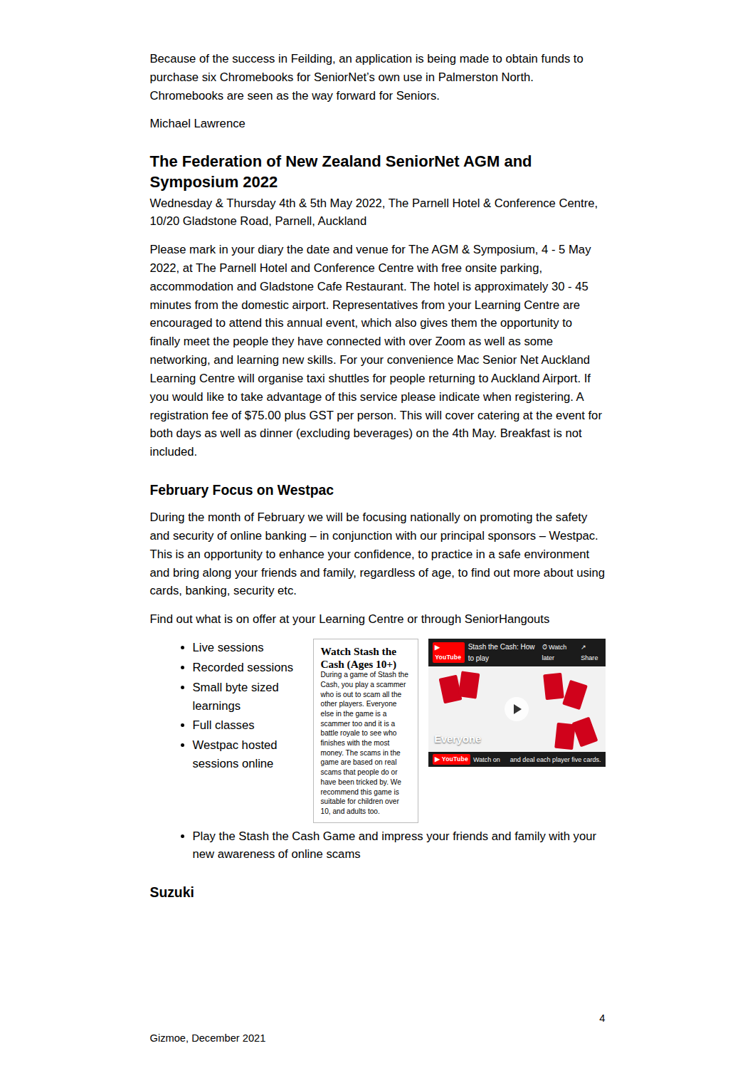Because of the success in Feilding, an application is being made to obtain funds to purchase six Chromebooks for SeniorNet’s own use in Palmerston North. Chromebooks are seen as the way forward for Seniors.
Michael Lawrence
The Federation of New Zealand SeniorNet AGM and Symposium 2022
Wednesday & Thursday 4th & 5th May 2022, The Parnell Hotel & Conference Centre, 10/20 Gladstone Road, Parnell, Auckland
Please mark in your diary the date and venue for The AGM & Symposium, 4 - 5 May 2022, at The Parnell Hotel and Conference Centre with free onsite parking, accommodation and Gladstone Cafe Restaurant. The hotel is approximately 30 - 45 minutes from the domestic airport. Representatives from your Learning Centre are encouraged to attend this annual event, which also gives them the opportunity to finally meet the people they have connected with over Zoom as well as some networking, and learning new skills. For your convenience Mac Senior Net Auckland Learning Centre will organise taxi shuttles for people returning to Auckland Airport. If you would like to take advantage of this service please indicate when registering. A registration fee of $75.00 plus GST per person. This will cover catering at the event for both days as well as dinner (excluding beverages) on the 4th May. Breakfast is not included.
February Focus on Westpac
During the month of February we will be focusing nationally on promoting the safety and security of online banking – in conjunction with our principal sponsors – Westpac. This is an opportunity to enhance your confidence, to practice in a safe environment and bring along your friends and family, regardless of age, to find out more about using cards, banking, security etc.
Find out what is on offer at your Learning Centre or through SeniorHangouts
Live sessions
Recorded sessions
Small byte sized learnings
Full classes
Westpac hosted sessions online
Watch Stash the Cash (Ages 10+)
During a game of Stash the Cash, you play a scammer who is out to scam all the other players. Everyone else in the game is a scammer too and it is a battle royale to see who finishes with the most money. The scams in the game are based on real scams that people do or have been tricked by. We recommend this game is suitable for children over 10, and adults too.
▶ YouTube Stash the Cash: How to play
⏱ Watch later↗ Share
Everyone
▶ YouTube Watch on
and deal each player five cards.
Play the Stash the Cash Game and impress your friends and family with your new awareness of online scams
Suzuki
4
Gizmoe, December 2021